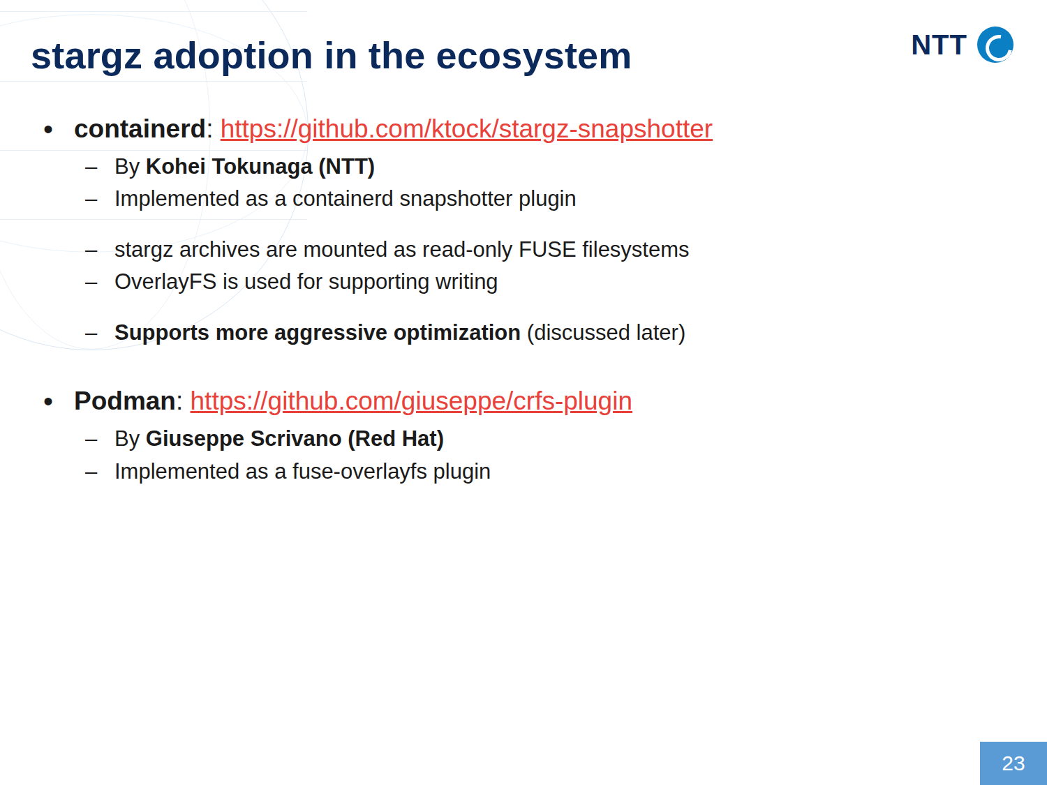NTT
stargz adoption in the ecosystem
containerd: https://github.com/ktock/stargz-snapshotter
By Kohei Tokunaga (NTT)
Implemented as a containerd snapshotter plugin
stargz archives are mounted as read-only FUSE filesystems
OverlayFS is used for supporting writing
Supports more aggressive optimization (discussed later)
Podman: https://github.com/giuseppe/crfs-plugin
By Giuseppe Scrivano (Red Hat)
Implemented as a fuse-overlayfs plugin
23